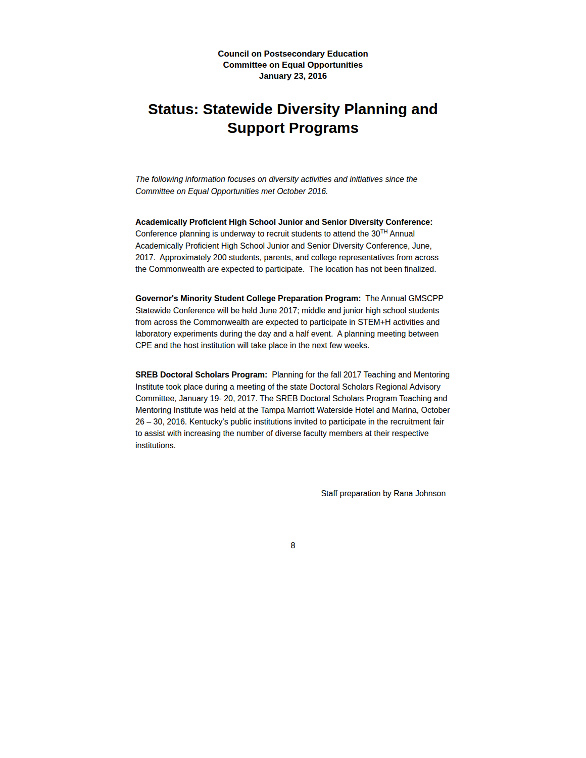Council on Postsecondary Education
Committee on Equal Opportunities
January 23, 2016
Status: Statewide Diversity Planning and
Support Programs
The following information focuses on diversity activities and initiatives since the Committee on Equal Opportunities met October 2016.
Academically Proficient High School Junior and Senior Diversity Conference: Conference planning is underway to recruit students to attend the 30TH Annual Academically Proficient High School Junior and Senior Diversity Conference, June, 2017. Approximately 200 students, parents, and college representatives from across the Commonwealth are expected to participate. The location has not been finalized.
Governor's Minority Student College Preparation Program: The Annual GMSCPP Statewide Conference will be held June 2017; middle and junior high school students from across the Commonwealth are expected to participate in STEM+H activities and laboratory experiments during the day and a half event. A planning meeting between CPE and the host institution will take place in the next few weeks.
SREB Doctoral Scholars Program: Planning for the fall 2017 Teaching and Mentoring Institute took place during a meeting of the state Doctoral Scholars Regional Advisory Committee, January 19- 20, 2017. The SREB Doctoral Scholars Program Teaching and Mentoring Institute was held at the Tampa Marriott Waterside Hotel and Marina, October 26 – 30, 2016. Kentucky's public institutions invited to participate in the recruitment fair to assist with increasing the number of diverse faculty members at their respective institutions.
Staff preparation by Rana Johnson
8